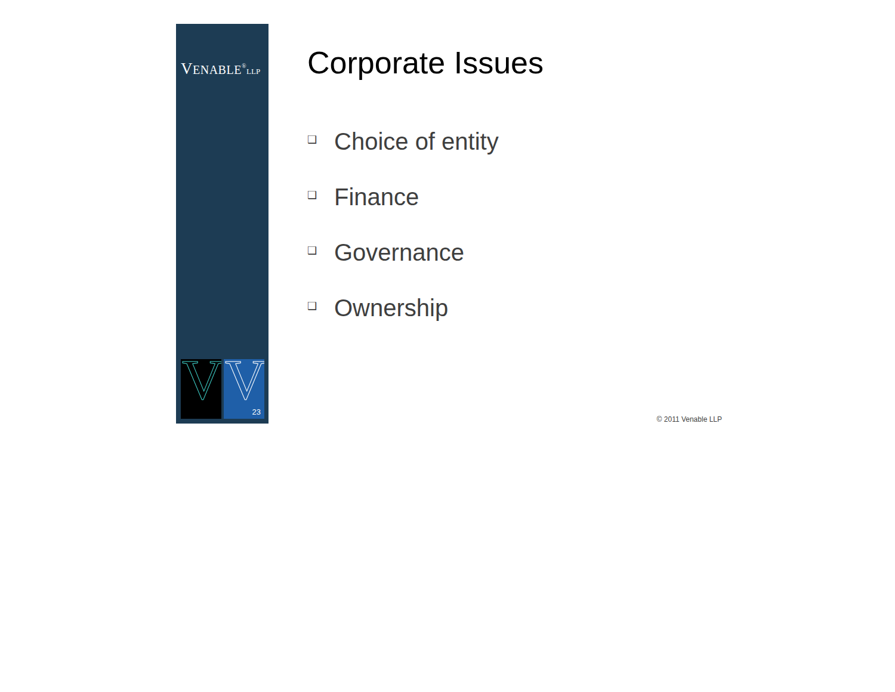VENABLE®LLP
V
V
23
Corporate Issues
Choice of entity
Finance
Governance
Ownership
© 2011 Venable LLP